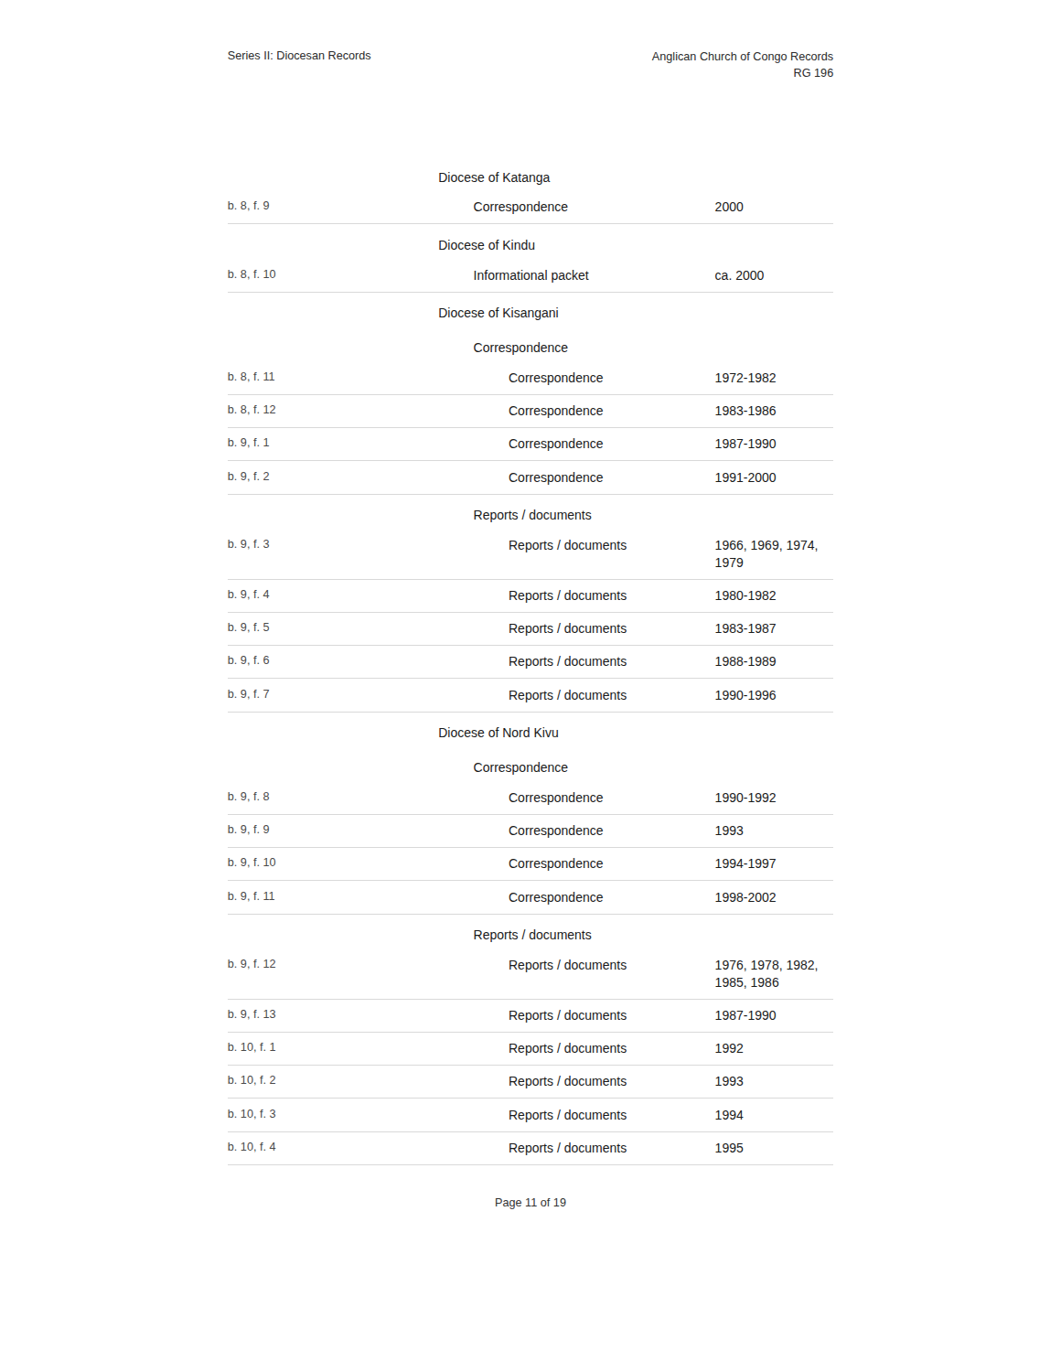Series II: Diocesan Records
Anglican Church of Congo Records
RG 196
| | Diocese of Katanga | |
| b. 8, f. 9 | Correspondence | 2000 |
| | Diocese of Kindu | |
| b. 8, f. 10 | Informational packet | ca. 2000 |
| | Diocese of Kisangani | |
| | Correspondence | |
| b. 8, f. 11 | Correspondence | 1972-1982 |
| b. 8, f. 12 | Correspondence | 1983-1986 |
| b. 9, f. 1 | Correspondence | 1987-1990 |
| b. 9, f. 2 | Correspondence | 1991-2000 |
| | Reports / documents | |
| b. 9, f. 3 | Reports / documents | 1966, 1969, 1974, 1979 |
| b. 9, f. 4 | Reports / documents | 1980-1982 |
| b. 9, f. 5 | Reports / documents | 1983-1987 |
| b. 9, f. 6 | Reports / documents | 1988-1989 |
| b. 9, f. 7 | Reports / documents | 1990-1996 |
| | Diocese of Nord Kivu | |
| | Correspondence | |
| b. 9, f. 8 | Correspondence | 1990-1992 |
| b. 9, f. 9 | Correspondence | 1993 |
| b. 9, f. 10 | Correspondence | 1994-1997 |
| b. 9, f. 11 | Correspondence | 1998-2002 |
| | Reports / documents | |
| b. 9, f. 12 | Reports / documents | 1976, 1978, 1982, 1985, 1986 |
| b. 9, f. 13 | Reports / documents | 1987-1990 |
| b. 10, f. 1 | Reports / documents | 1992 |
| b. 10, f. 2 | Reports / documents | 1993 |
| b. 10, f. 3 | Reports / documents | 1994 |
| b. 10, f. 4 | Reports / documents | 1995 |
Page 11 of 19